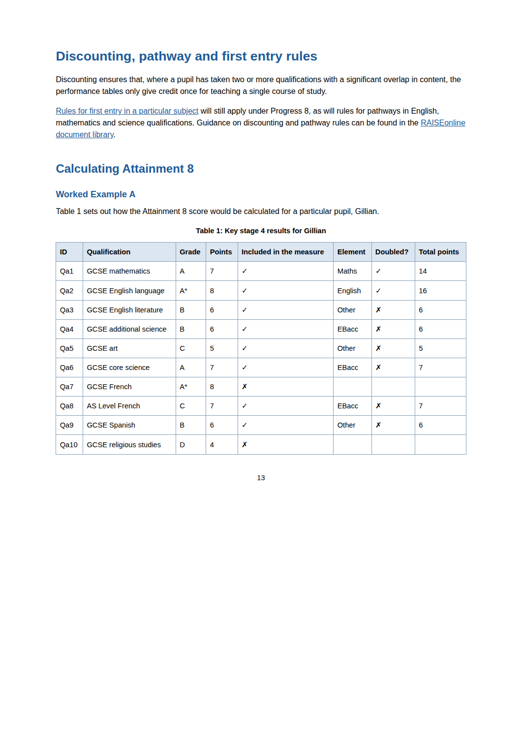Discounting, pathway and first entry rules
Discounting ensures that, where a pupil has taken two or more qualifications with a significant overlap in content, the performance tables only give credit once for teaching a single course of study.
Rules for first entry in a particular subject will still apply under Progress 8, as will rules for pathways in English, mathematics and science qualifications. Guidance on discounting and pathway rules can be found in the RAISEonline document library.
Calculating Attainment 8
Worked Example A
Table 1 sets out how the Attainment 8 score would be calculated for a particular pupil, Gillian.
Table 1: Key stage 4 results for Gillian
| ID | Qualification | Grade | Points | Included in the measure | Element | Doubled? | Total points |
| --- | --- | --- | --- | --- | --- | --- | --- |
| Qa1 | GCSE mathematics | A | 7 | ✓ | Maths | ✓ | 14 |
| Qa2 | GCSE English language | A* | 8 | ✓ | English | ✓ | 16 |
| Qa3 | GCSE English literature | B | 6 | ✓ | Other | ✗ | 6 |
| Qa4 | GCSE additional science | B | 6 | ✓ | EBacc | ✗ | 6 |
| Qa5 | GCSE art | C | 5 | ✓ | Other | ✗ | 5 |
| Qa6 | GCSE core science | A | 7 | ✓ | EBacc | ✗ | 7 |
| Qa7 | GCSE French | A* | 8 | ✗ | | | |
| Qa8 | AS Level French | C | 7 | ✓ | EBacc | ✗ | 7 |
| Qa9 | GCSE Spanish | B | 6 | ✓ | Other | ✗ | 6 |
| Qa10 | GCSE religious studies | D | 4 | ✗ | | | |
13